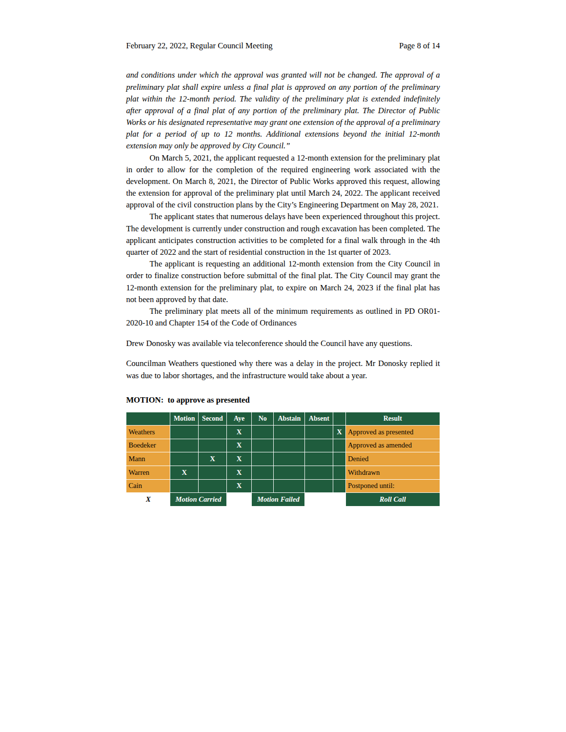February 22, 2022, Regular Council Meeting
Page 8 of 14
and conditions under which the approval was granted will not be changed. The approval of a preliminary plat shall expire unless a final plat is approved on any portion of the preliminary plat within the 12-month period. The validity of the preliminary plat is extended indefinitely after approval of a final plat of any portion of the preliminary plat. The Director of Public Works or his designated representative may grant one extension of the approval of a preliminary plat for a period of up to 12 months. Additional extensions beyond the initial 12-month extension may only be approved by City Council.”
On March 5, 2021, the applicant requested a 12-month extension for the preliminary plat in order to allow for the completion of the required engineering work associated with the development. On March 8, 2021, the Director of Public Works approved this request, allowing the extension for approval of the preliminary plat until March 24, 2022. The applicant received approval of the civil construction plans by the City’s Engineering Department on May 28, 2021.
The applicant states that numerous delays have been experienced throughout this project. The development is currently under construction and rough excavation has been completed. The applicant anticipates construction activities to be completed for a final walk through in the 4th quarter of 2022 and the start of residential construction in the 1st quarter of 2023.
The applicant is requesting an additional 12-month extension from the City Council in order to finalize construction before submittal of the final plat. The City Council may grant the 12-month extension for the preliminary plat, to expire on March 24, 2023 if the final plat has not been approved by that date.
The preliminary plat meets all of the minimum requirements as outlined in PD OR01-2020-10 and Chapter 154 of the Code of Ordinances
Drew Donosky was available via teleconference should the Council have any questions.
Councilman Weathers questioned why there was a delay in the project. Mr Donosky replied it was due to labor shortages, and the infrastructure would take about a year.
MOTION: to approve as presented
| | Motion | Second | Aye | No | Abstain | Absent | | Result |
| Weathers | | | X | | | | X | Approved as presented |
| Boedeker | | | X | | | | | Approved as amended |
| Mann | | X | X | | | | | Denied |
| Warren | X | | X | | | | | Withdrawn |
| Cain | | | X | | | | | Postponed until: |
| X | Motion Carried | | Motion Failed | | | Roll Call |